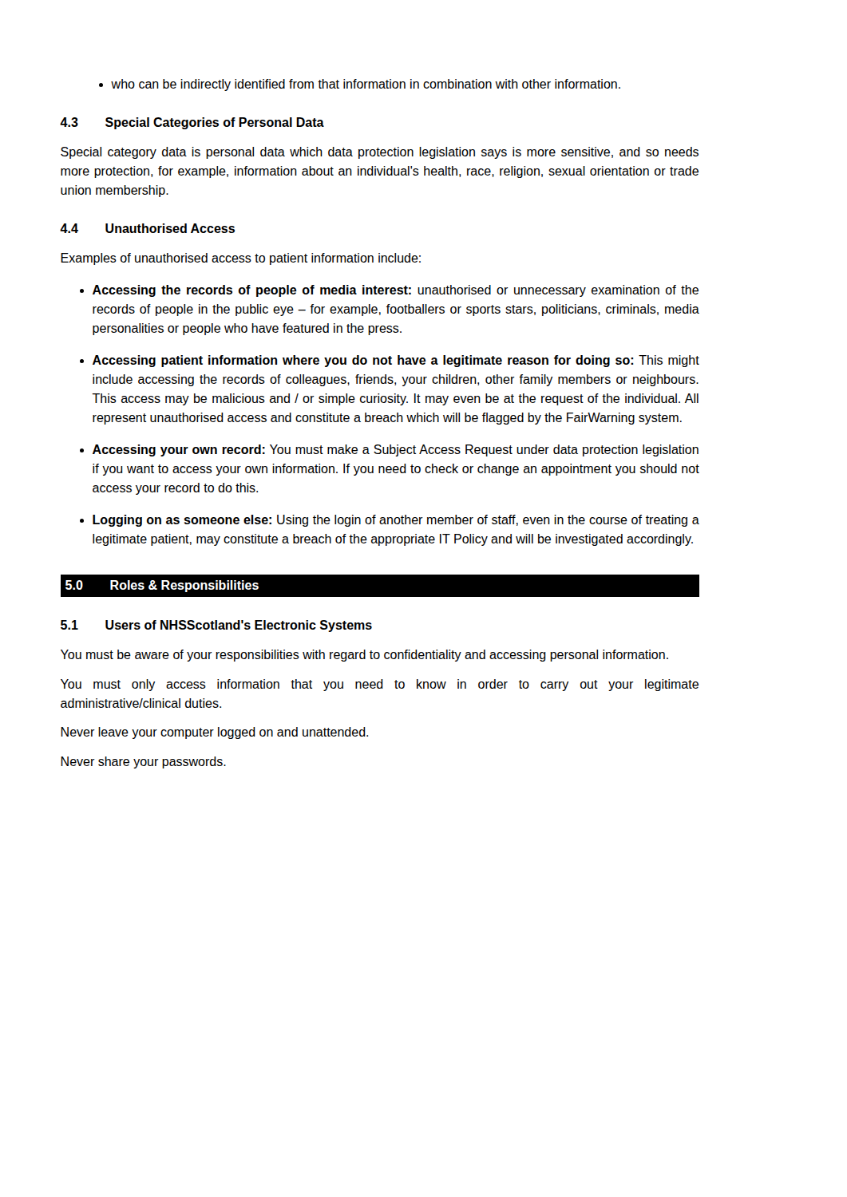who can be indirectly identified from that information in combination with other information.
4.3 Special Categories of Personal Data
Special category data is personal data which data protection legislation says is more sensitive, and so needs more protection, for example, information about an individual's health, race, religion, sexual orientation or trade union membership.
4.4 Unauthorised Access
Examples of unauthorised access to patient information include:
Accessing the records of people of media interest: unauthorised or unnecessary examination of the records of people in the public eye – for example, footballers or sports stars, politicians, criminals, media personalities or people who have featured in the press.
Accessing patient information where you do not have a legitimate reason for doing so: This might include accessing the records of colleagues, friends, your children, other family members or neighbours. This access may be malicious and / or simple curiosity. It may even be at the request of the individual. All represent unauthorised access and constitute a breach which will be flagged by the FairWarning system.
Accessing your own record: You must make a Subject Access Request under data protection legislation if you want to access your own information. If you need to check or change an appointment you should not access your record to do this.
Logging on as someone else: Using the login of another member of staff, even in the course of treating a legitimate patient, may constitute a breach of the appropriate IT Policy and will be investigated accordingly.
5.0 Roles & Responsibilities
5.1 Users of NHSScotland's Electronic Systems
You must be aware of your responsibilities with regard to confidentiality and accessing personal information.
You must only access information that you need to know in order to carry out your legitimate administrative/clinical duties.
Never leave your computer logged on and unattended.
Never share your passwords.